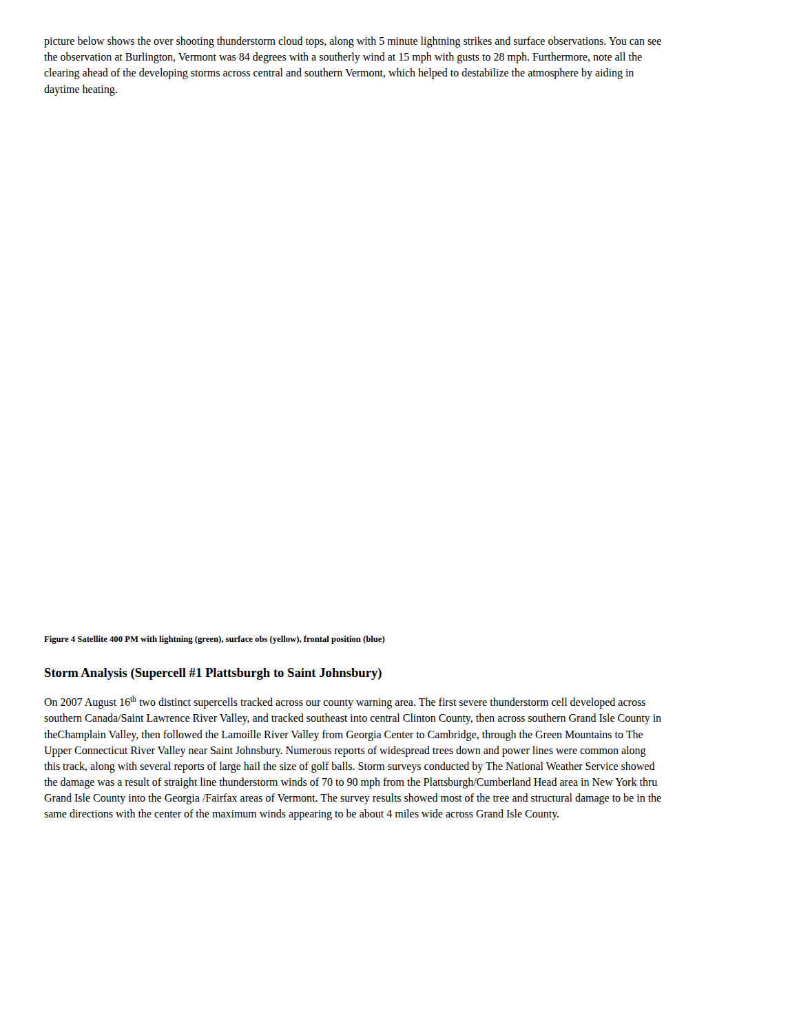picture below shows the over shooting thunderstorm cloud tops, along with 5 minute lightning strikes and surface observations. You can see the observation at Burlington, Vermont was 84 degrees with a southerly wind at 15 mph with gusts to 28 mph. Furthermore, note all the clearing ahead of the developing storms across central and southern Vermont, which helped to destabilize the atmosphere by aiding in daytime heating.
Figure 4 Satellite 400 PM with lightning (green), surface obs (yellow), frontal position (blue)
Storm Analysis (Supercell #1 Plattsburgh to Saint Johnsbury)
On 2007 August 16th two distinct supercells tracked across our county warning area. The first severe thunderstorm cell developed across southern Canada/Saint Lawrence River Valley, and tracked southeast into central Clinton County, then across southern Grand Isle County in theChamplain Valley, then followed the Lamoille River Valley from Georgia Center to Cambridge, through the Green Mountains to The Upper Connecticut River Valley near Saint Johnsbury. Numerous reports of widespread trees down and power lines were common along this track, along with several reports of large hail the size of golf balls. Storm surveys conducted by The National Weather Service showed the damage was a result of straight line thunderstorm winds of 70 to 90 mph from the Plattsburgh/Cumberland Head area in New York thru Grand Isle County into the Georgia /Fairfax areas of Vermont. The survey results showed most of the tree and structural damage to be in the same directions with the center of the maximum winds appearing to be about 4 miles wide across Grand Isle County.